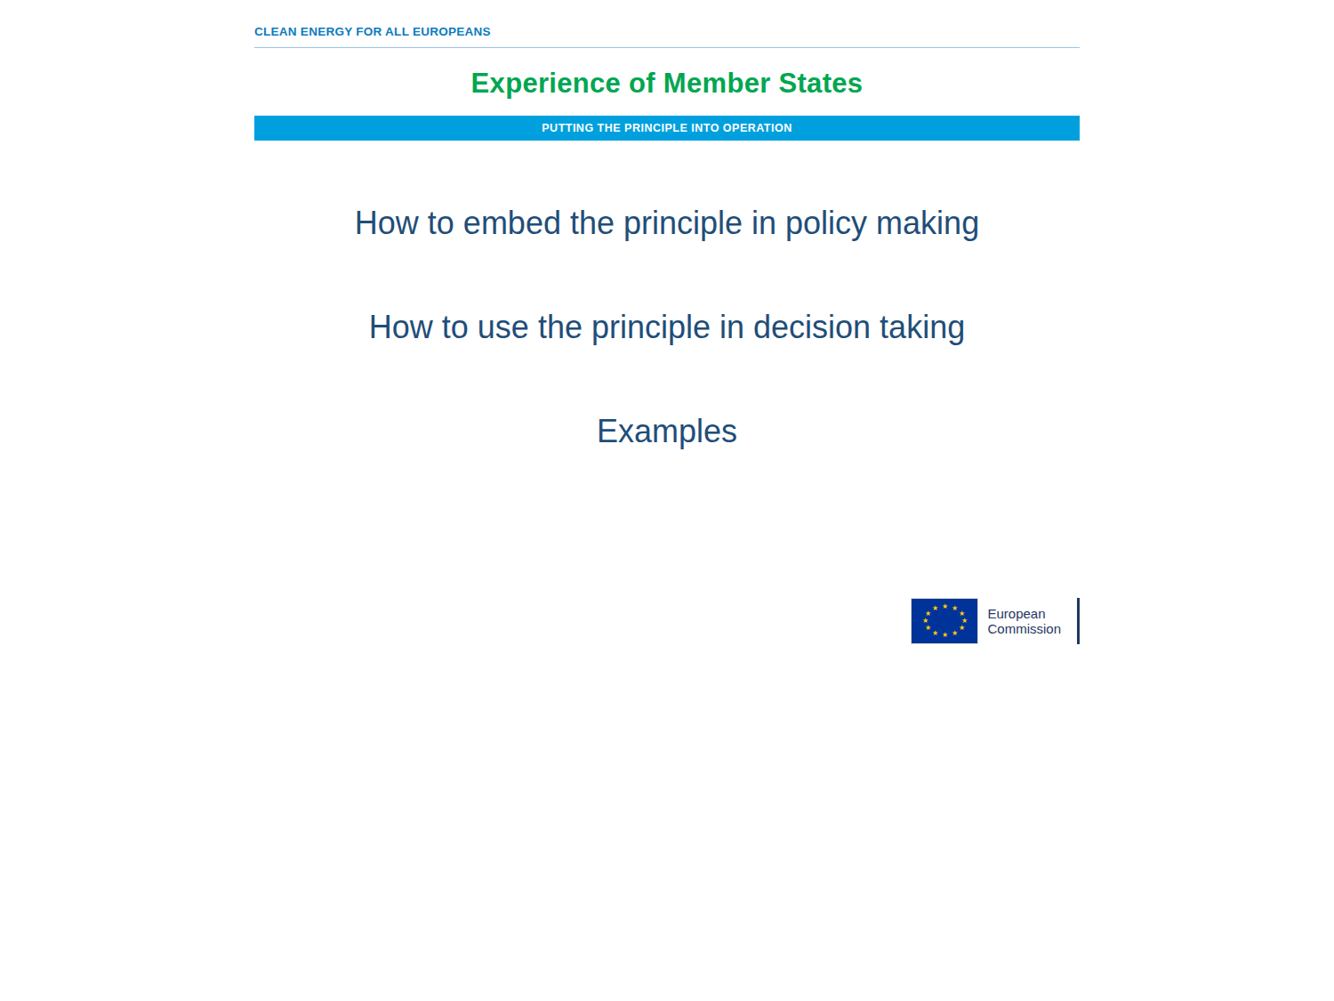Clean energy for all Europeans
Experience of Member States
Putting the principle into operation
How to embed the principle in policy making
How to use the principle in decision taking
Examples
★ ★ ★ ★ ★ ★ ★ ★ ★ ★ ★ ★
European Commission